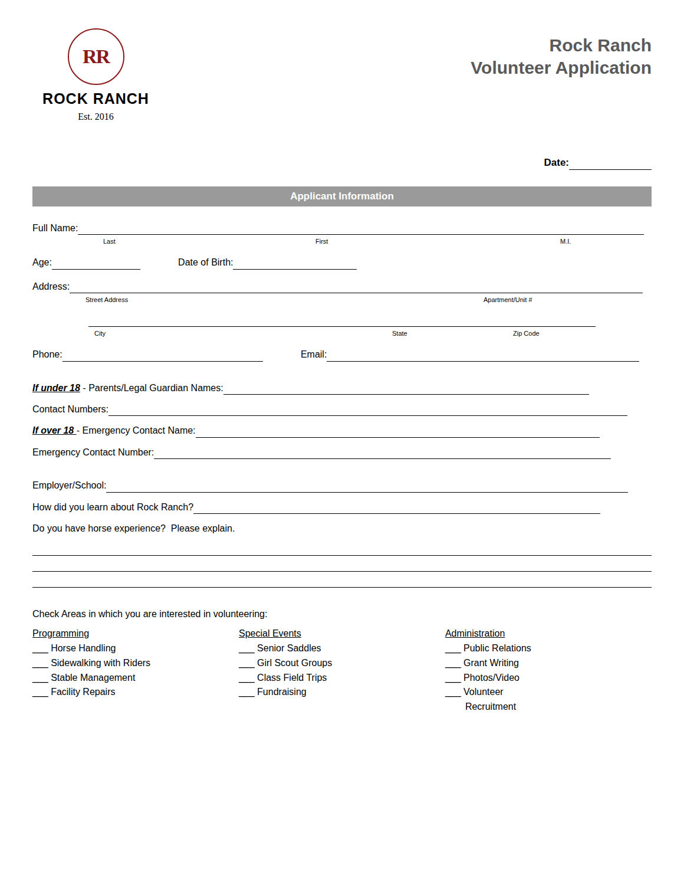RR
ROCK RANCH
Est. 2016
Rock Ranch
Volunteer Application
Date:
Applicant Information
Full Name:
Last First M.I.
Age: Date of Birth:
Address:
Street Address Apartment/Unit #
City State Zip Code
Phone: Email:
If under 18 - Parents/Legal Guardian Names:
Contact Numbers:
If over 18 - Emergency Contact Name:
Emergency Contact Number:
Employer/School:
How did you learn about Rock Ranch?
Do you have horse experience? Please explain.
Check Areas in which you are interested in volunteering:
Programming
___ Horse Handling
___ Sidewalking with Riders
___ Stable Management
___ Facility Repairs
Special Events
___ Senior Saddles
___ Girl Scout Groups
___ Class Field Trips
___ Fundraising
Administration
___ Public Relations
___ Grant Writing
___ Photos/Video
___ Volunteer
Recruitment